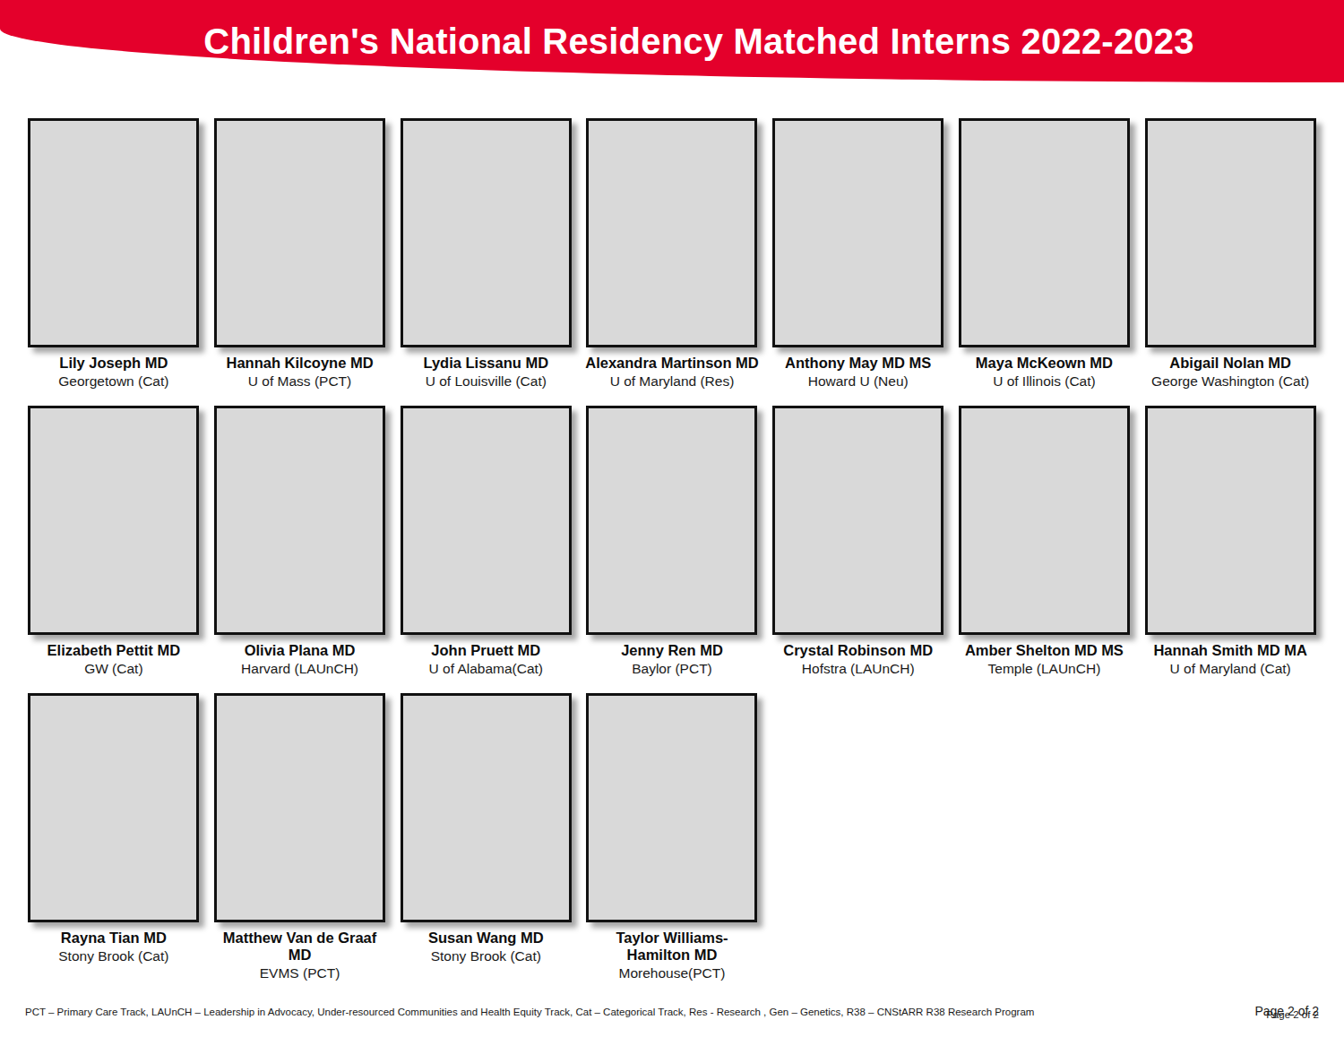Children's National Residency Matched Interns 2022-2023
Lily Joseph MD
Georgetown (Cat)
Hannah Kilcoyne MD
U of Mass (PCT)
Lydia Lissanu MD
U of Louisville (Cat)
Alexandra Martinson MD
U of Maryland (Res)
Anthony May MD MS
Howard U (Neu)
Maya McKeown MD
U of Illinois (Cat)
Abigail Nolan MD
George Washington (Cat)
Elizabeth Pettit MD
GW (Cat)
Olivia Plana MD
Harvard (LAUnCH)
John Pruett MD
U of Alabama(Cat)
Jenny Ren MD
Baylor (PCT)
Crystal Robinson MD
Hofstra (LAUnCH)
Amber Shelton MD MS
Temple (LAUnCH)
Hannah Smith MD MA
U of Maryland (Cat)
Rayna Tian MD
Stony Brook (Cat)
Matthew Van de Graaf MD
EVMS (PCT)
Susan Wang MD
Stony Brook (Cat)
Taylor Williams-
Hamilton MD
Morehouse(PCT)
PCT – Primary Care Track, LAUnCH – Leadership in Advocacy, Under-resourced Communities and Health Equity Track, Cat – Categorical Track, Res - Research , Gen – Genetics, R38 – CNStARR R38 Research Program
Page 2 of 2 Page 2 of 2